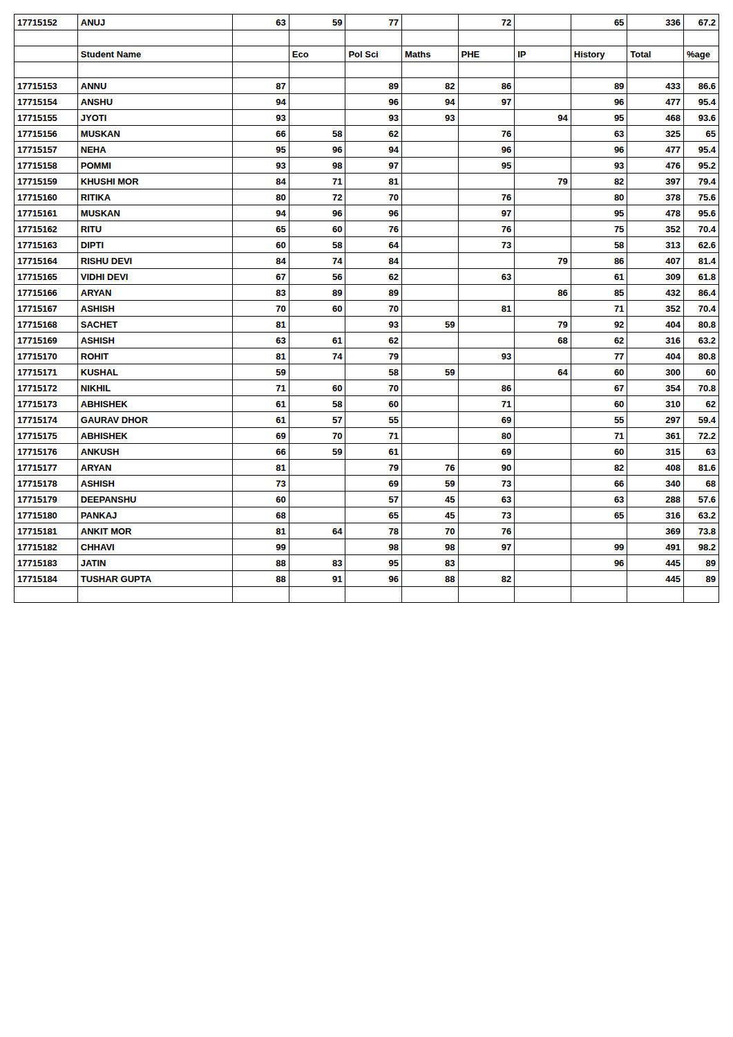| 17715152 | ANUJ | 63 | 59 | 77 | | 72 | | 65 | 336 | 67.2 |
| | Student Name | | Eco | Pol Sci | Maths | PHE | IP | History | Total | %age |
| 17715153 | ANNU | 87 | | 89 | 82 | 86 | | 89 | 433 | 86.6 |
| 17715154 | ANSHU | 94 | | 96 | 94 | 97 | | 96 | 477 | 95.4 |
| 17715155 | JYOTI | 93 | | 93 | 93 | | 94 | 95 | 468 | 93.6 |
| 17715156 | MUSKAN | 66 | 58 | 62 | | 76 | | 63 | 325 | 65 |
| 17715157 | NEHA | 95 | 96 | 94 | | 96 | | 96 | 477 | 95.4 |
| 17715158 | POMMI | 93 | 98 | 97 | | 95 | | 93 | 476 | 95.2 |
| 17715159 | KHUSHI MOR | 84 | 71 | 81 | | | 79 | 82 | 397 | 79.4 |
| 17715160 | RITIKA | 80 | 72 | 70 | | 76 | | 80 | 378 | 75.6 |
| 17715161 | MUSKAN | 94 | 96 | 96 | | 97 | | 95 | 478 | 95.6 |
| 17715162 | RITU | 65 | 60 | 76 | | 76 | | 75 | 352 | 70.4 |
| 17715163 | DIPTI | 60 | 58 | 64 | | 73 | | 58 | 313 | 62.6 |
| 17715164 | RISHU DEVI | 84 | 74 | 84 | | | 79 | 86 | 407 | 81.4 |
| 17715165 | VIDHI DEVI | 67 | 56 | 62 | | 63 | | 61 | 309 | 61.8 |
| 17715166 | ARYAN | 83 | 89 | 89 | | | 86 | 85 | 432 | 86.4 |
| 17715167 | ASHISH | 70 | 60 | 70 | | 81 | | 71 | 352 | 70.4 |
| 17715168 | SACHET | 81 | | 93 | 59 | | 79 | 92 | 404 | 80.8 |
| 17715169 | ASHISH | 63 | 61 | 62 | | | 68 | 62 | 316 | 63.2 |
| 17715170 | ROHIT | 81 | 74 | 79 | | 93 | | 77 | 404 | 80.8 |
| 17715171 | KUSHAL | 59 | | 58 | 59 | | 64 | 60 | 300 | 60 |
| 17715172 | NIKHIL | 71 | 60 | 70 | | 86 | | 67 | 354 | 70.8 |
| 17715173 | ABHISHEK | 61 | 58 | 60 | | 71 | | 60 | 310 | 62 |
| 17715174 | GAURAV DHOR | 61 | 57 | 55 | | 69 | | 55 | 297 | 59.4 |
| 17715175 | ABHISHEK | 69 | 70 | 71 | | 80 | | 71 | 361 | 72.2 |
| 17715176 | ANKUSH | 66 | 59 | 61 | | 69 | | 60 | 315 | 63 |
| 17715177 | ARYAN | 81 | | 79 | 76 | 90 | | 82 | 408 | 81.6 |
| 17715178 | ASHISH | 73 | | 69 | 59 | 73 | | 66 | 340 | 68 |
| 17715179 | DEEPANSHU | 60 | | 57 | 45 | 63 | | 63 | 288 | 57.6 |
| 17715180 | PANKAJ | 68 | | 65 | 45 | 73 | | 65 | 316 | 63.2 |
| 17715181 | ANKIT MOR | 81 | 64 | 78 | 70 | 76 | | | 369 | 73.8 |
| 17715182 | CHHAVI | 99 | | 98 | 98 | 97 | | 99 | 491 | 98.2 |
| 17715183 | JATIN | 88 | 83 | 95 | 83 | | | 96 | 445 | 89 |
| 17715184 | TUSHAR GUPTA | 88 | 91 | 96 | 88 | 82 | | | 445 | 89 |